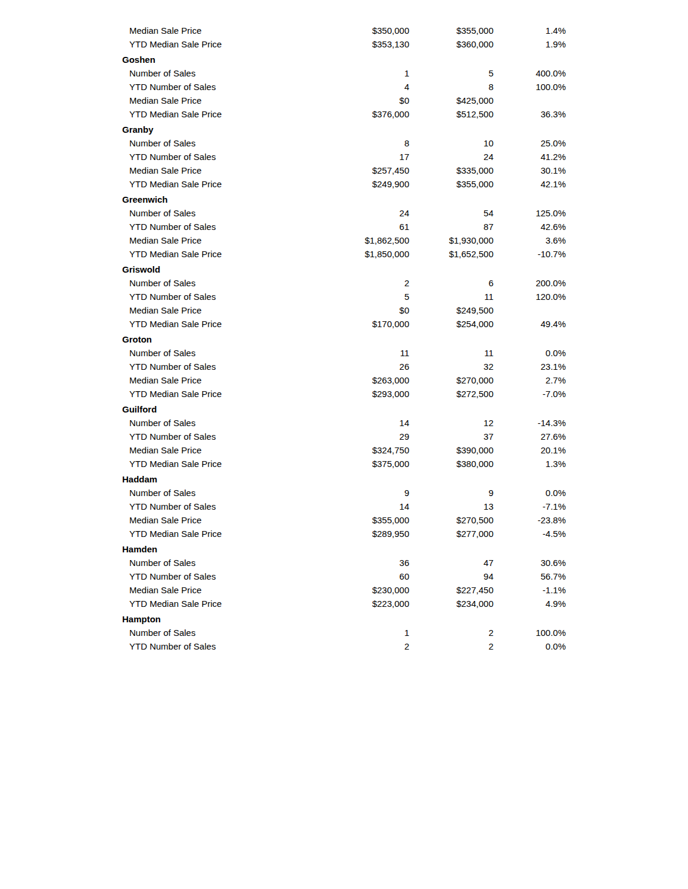| Median Sale Price | $350,000 | $355,000 | 1.4% |
| YTD Median Sale Price | $353,130 | $360,000 | 1.9% |
| Goshen |
| Number of Sales | 1 | 5 | 400.0% |
| YTD Number of Sales | 4 | 8 | 100.0% |
| Median Sale Price | $0 | $425,000 | |
| YTD Median Sale Price | $376,000 | $512,500 | 36.3% |
| Granby |
| Number of Sales | 8 | 10 | 25.0% |
| YTD Number of Sales | 17 | 24 | 41.2% |
| Median Sale Price | $257,450 | $335,000 | 30.1% |
| YTD Median Sale Price | $249,900 | $355,000 | 42.1% |
| Greenwich |
| Number of Sales | 24 | 54 | 125.0% |
| YTD Number of Sales | 61 | 87 | 42.6% |
| Median Sale Price | $1,862,500 | $1,930,000 | 3.6% |
| YTD Median Sale Price | $1,850,000 | $1,652,500 | -10.7% |
| Griswold |
| Number of Sales | 2 | 6 | 200.0% |
| YTD Number of Sales | 5 | 11 | 120.0% |
| Median Sale Price | $0 | $249,500 | |
| YTD Median Sale Price | $170,000 | $254,000 | 49.4% |
| Groton |
| Number of Sales | 11 | 11 | 0.0% |
| YTD Number of Sales | 26 | 32 | 23.1% |
| Median Sale Price | $263,000 | $270,000 | 2.7% |
| YTD Median Sale Price | $293,000 | $272,500 | -7.0% |
| Guilford |
| Number of Sales | 14 | 12 | -14.3% |
| YTD Number of Sales | 29 | 37 | 27.6% |
| Median Sale Price | $324,750 | $390,000 | 20.1% |
| YTD Median Sale Price | $375,000 | $380,000 | 1.3% |
| Haddam |
| Number of Sales | 9 | 9 | 0.0% |
| YTD Number of Sales | 14 | 13 | -7.1% |
| Median Sale Price | $355,000 | $270,500 | -23.8% |
| YTD Median Sale Price | $289,950 | $277,000 | -4.5% |
| Hamden |
| Number of Sales | 36 | 47 | 30.6% |
| YTD Number of Sales | 60 | 94 | 56.7% |
| Median Sale Price | $230,000 | $227,450 | -1.1% |
| YTD Median Sale Price | $223,000 | $234,000 | 4.9% |
| Hampton |
| Number of Sales | 1 | 2 | 100.0% |
| YTD Number of Sales | 2 | 2 | 0.0% |